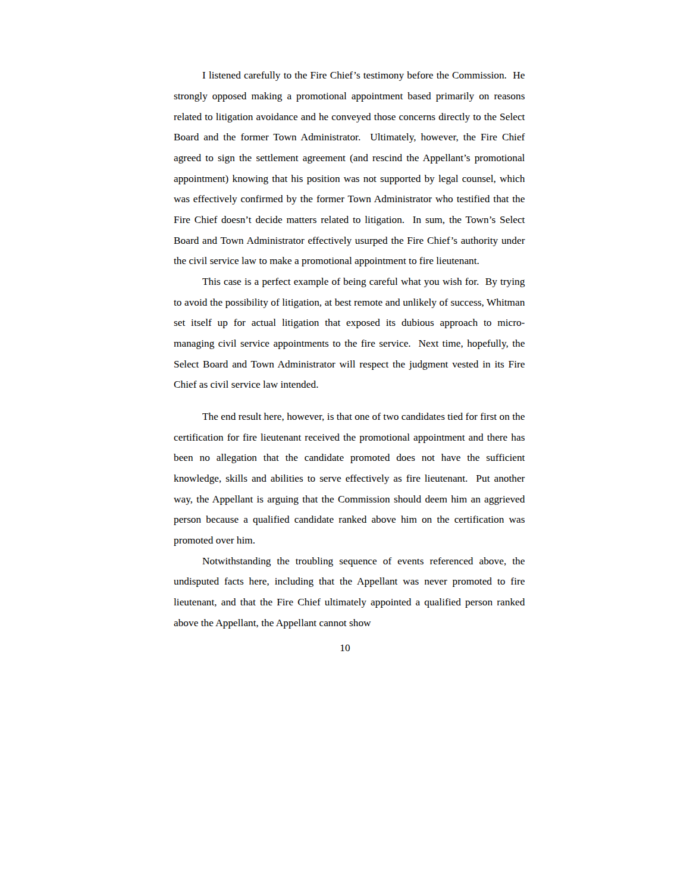I listened carefully to the Fire Chief’s testimony before the Commission. He strongly opposed making a promotional appointment based primarily on reasons related to litigation avoidance and he conveyed those concerns directly to the Select Board and the former Town Administrator. Ultimately, however, the Fire Chief agreed to sign the settlement agreement (and rescind the Appellant’s promotional appointment) knowing that his position was not supported by legal counsel, which was effectively confirmed by the former Town Administrator who testified that the Fire Chief doesn’t decide matters related to litigation. In sum, the Town’s Select Board and Town Administrator effectively usurped the Fire Chief’s authority under the civil service law to make a promotional appointment to fire lieutenant.
This case is a perfect example of being careful what you wish for. By trying to avoid the possibility of litigation, at best remote and unlikely of success, Whitman set itself up for actual litigation that exposed its dubious approach to micro-managing civil service appointments to the fire service. Next time, hopefully, the Select Board and Town Administrator will respect the judgment vested in its Fire Chief as civil service law intended.
The end result here, however, is that one of two candidates tied for first on the certification for fire lieutenant received the promotional appointment and there has been no allegation that the candidate promoted does not have the sufficient knowledge, skills and abilities to serve effectively as fire lieutenant. Put another way, the Appellant is arguing that the Commission should deem him an aggrieved person because a qualified candidate ranked above him on the certification was promoted over him.
Notwithstanding the troubling sequence of events referenced above, the undisputed facts here, including that the Appellant was never promoted to fire lieutenant, and that the Fire Chief ultimately appointed a qualified person ranked above the Appellant, the Appellant cannot show
10